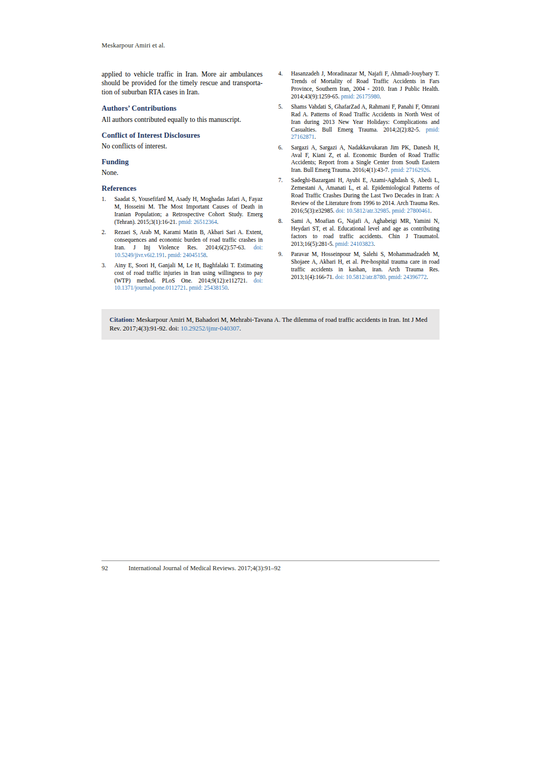Meskarpour Amiri et al.
applied to vehicle traffic in Iran. More air ambulances should be provided for the timely rescue and transportation of suburban RTA cases in Iran.
Authors’ Contributions
All authors contributed equally to this manuscript.
Conflict of Interest Disclosures
No conflicts of interest.
Funding
None.
References
Saadat S, Yousefifard M, Asady H, Moghadas Jafari A, Fayaz M, Hosseini M. The Most Important Causes of Death in Iranian Population; a Retrospective Cohort Study. Emerg (Tehran). 2015;3(1):16-21. pmid: 26512364.
Rezaei S, Arab M, Karami Matin B, Akbari Sari A. Extent, consequences and economic burden of road traffic crashes in Iran. J Inj Violence Res. 2014;6(2):57-63. doi: 10.5249/jivr.v6i2.191. pmid: 24045158.
Ainy E, Soori H, Ganjali M, Le H, Baghfalaki T. Estimating cost of road traffic injuries in Iran using willingness to pay (WTP) method. PLoS One. 2014;9(12):e112721. doi: 10.1371/journal.pone.0112721. pmid: 25438150.
Hasanzadeh J, Moradinazar M, Najafi F, Ahmadi-Jouybary T. Trends of Mortality of Road Traffic Accidents in Fars Province, Southern Iran, 2004 - 2010. Iran J Public Health. 2014;43(9):1259-65. pmid: 26175980.
Shams Vahdati S, GhafarZad A, Rahmani F, Panahi F, Omrani Rad A. Patterns of Road Traffic Accidents in North West of Iran during 2013 New Year Holidays: Complications and Casualties. Bull Emerg Trauma. 2014;2(2):82-5. pmid: 27162871.
Sargazi A, Sargazi A, Nadakkavukaran Jim PK, Danesh H, Aval F, Kiani Z, et al. Economic Burden of Road Traffic Accidents; Report from a Single Center from South Eastern Iran. Bull Emerg Trauma. 2016;4(1):43-7. pmid: 27162926.
Sadeghi-Bazargani H, Ayubi E, Azami-Aghdash S, Abedi L, Zemestani A, Amanati L, et al. Epidemiological Patterns of Road Traffic Crashes During the Last Two Decades in Iran: A Review of the Literature from 1996 to 2014. Arch Trauma Res. 2016;5(3):e32985. doi: 10.5812/atr.32985. pmid: 27800461.
Sami A, Moafian G, Najafi A, Aghabeigi MR, Yamini N, Heydari ST, et al. Educational level and age as contributing factors to road traffic accidents. Chin J Traumatol. 2013;16(5):281-5. pmid: 24103823.
Paravar M, Hosseinpour M, Salehi S, Mohammadzadeh M, Shojaee A, Akbari H, et al. Pre-hospital trauma care in road traffic accidents in kashan, iran. Arch Trauma Res. 2013;1(4):166-71. doi: 10.5812/atr.8780. pmid: 24396772.
Citation: Meskarpour Amiri M, Bahadori M, Mehrabi-Tavana A. The dilemma of road traffic accidents in Iran. Int J Med Rev. 2017;4(3):91-92. doi: 10.29252/ijmr-040307.
92 International Journal of Medical Reviews. 2017;4(3):91–92